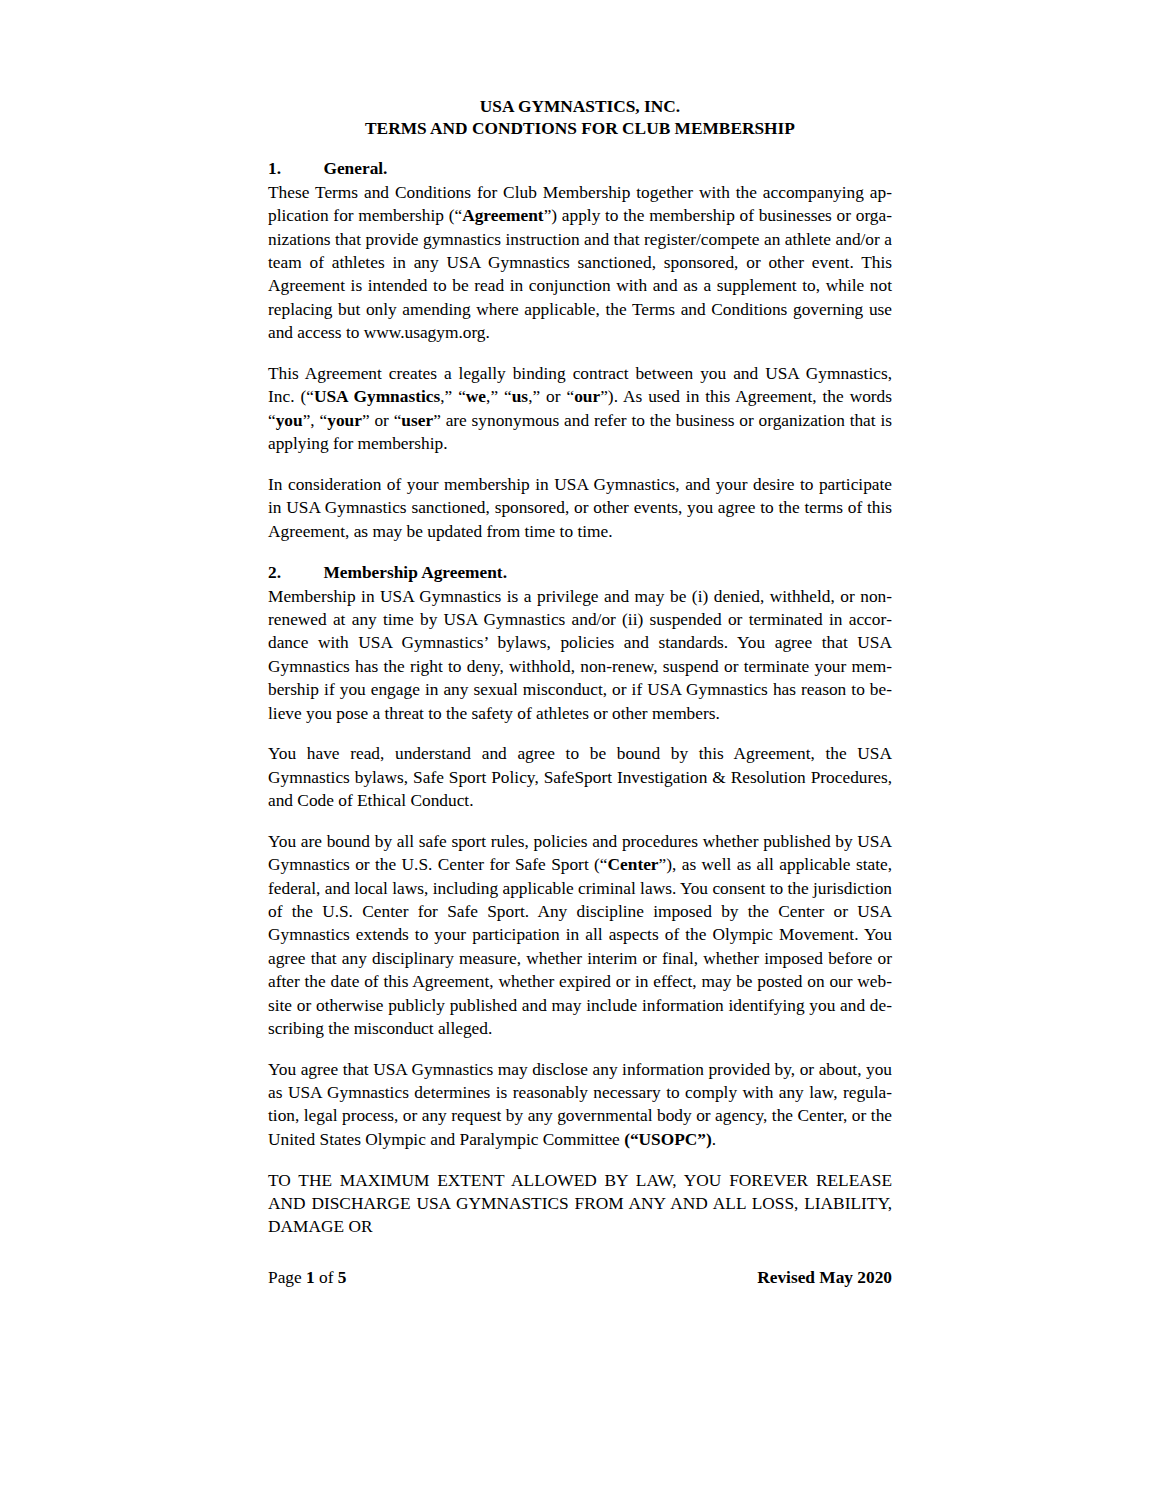USA Gymnastics, Inc. Terms and Condtions for Club Membership
1. General.
These Terms and Conditions for Club Membership together with the accompanying application for membership (“Agreement”) apply to the membership of businesses or organizations that provide gymnastics instruction and that register/compete an athlete and/or a team of athletes in any USA Gymnastics sanctioned, sponsored, or other event. This Agreement is intended to be read in conjunction with and as a supplement to, while not replacing but only amending where applicable, the Terms and Conditions governing use and access to www.usagym.org.
This Agreement creates a legally binding contract between you and USA Gymnastics, Inc. (“USA Gymnastics,” “we,” “us,” or “our”). As used in this Agreement, the words “you”, “your” or “user” are synonymous and refer to the business or organization that is applying for membership.
In consideration of your membership in USA Gymnastics, and your desire to participate in USA Gymnastics sanctioned, sponsored, or other events, you agree to the terms of this Agreement, as may be updated from time to time.
2. Membership Agreement.
Membership in USA Gymnastics is a privilege and may be (i) denied, withheld, or non-renewed at any time by USA Gymnastics and/or (ii) suspended or terminated in accordance with USA Gymnastics’ bylaws, policies and standards. You agree that USA Gymnastics has the right to deny, withhold, non-renew, suspend or terminate your membership if you engage in any sexual misconduct, or if USA Gymnastics has reason to believe you pose a threat to the safety of athletes or other members.
You have read, understand and agree to be bound by this Agreement, the USA Gymnastics bylaws, Safe Sport Policy, SafeSport Investigation & Resolution Procedures, and Code of Ethical Conduct.
You are bound by all safe sport rules, policies and procedures whether published by USA Gymnastics or the U.S. Center for Safe Sport (“Center”), as well as all applicable state, federal, and local laws, including applicable criminal laws. You consent to the jurisdiction of the U.S. Center for Safe Sport. Any discipline imposed by the Center or USA Gymnastics extends to your participation in all aspects of the Olympic Movement. You agree that any disciplinary measure, whether interim or final, whether imposed before or after the date of this Agreement, whether expired or in effect, may be posted on our website or otherwise publicly published and may include information identifying you and describing the misconduct alleged.
You agree that USA Gymnastics may disclose any information provided by, or about, you as USA Gymnastics determines is reasonably necessary to comply with any law, regulation, legal process, or any request by any governmental body or agency, the Center, or the United States Olympic and Paralympic Committee (“USOPC”).
To the maximum extent allowed by law, you forever release and discharge USA Gymnastics from any and all loss, liability, damage or
Page 1 of 5
Revised May 2020